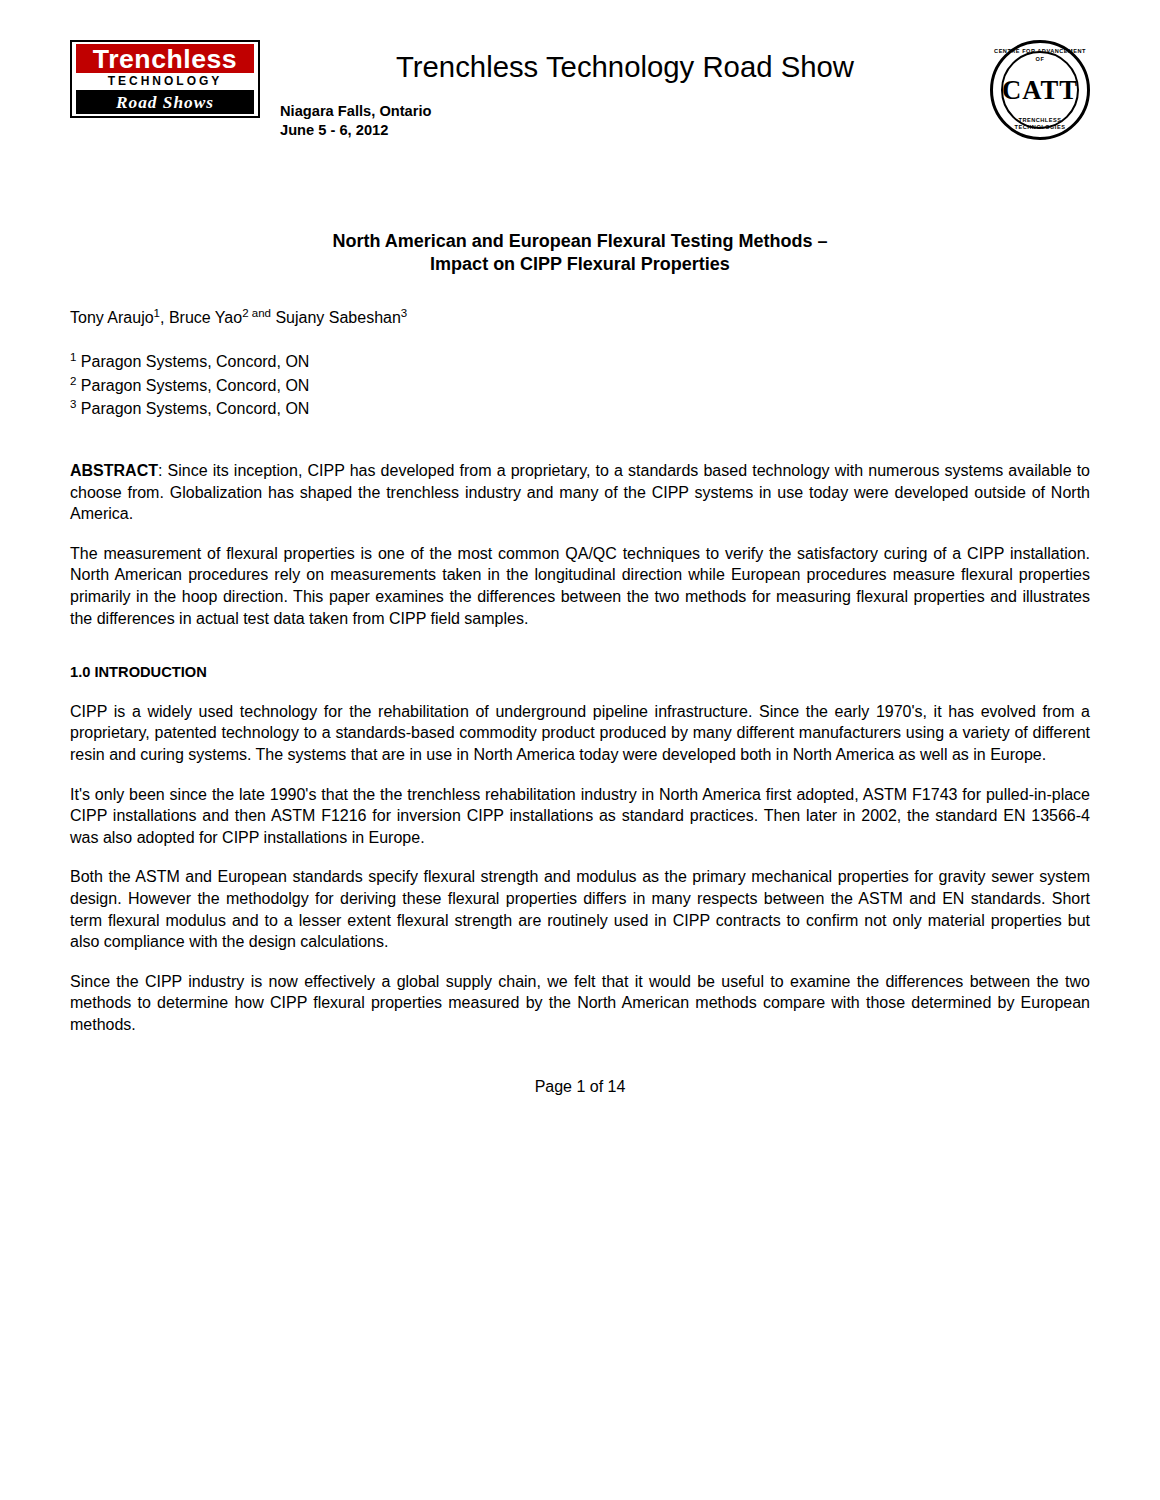Trenchless
TECHNOLOGY
Road Shows
Trenchless Technology Road Show
Niagara Falls, Ontario
June 5 - 6, 2012
Centre for Advancement of
CATT
Trenchless Technologies
North American and European Flexural Testing Methods –
Impact on CIPP Flexural Properties
Tony Araujo1, Bruce Yao2 and Sujany Sabeshan3
1 Paragon Systems, Concord, ON
2 Paragon Systems, Concord, ON
3 Paragon Systems, Concord, ON
ABSTRACT: Since its inception, CIPP has developed from a proprietary, to a standards based technology with numerous systems available to choose from. Globalization has shaped the trenchless industry and many of the CIPP systems in use today were developed outside of North America.
The measurement of flexural properties is one of the most common QA/QC techniques to verify the satisfactory curing of a CIPP installation. North American procedures rely on measurements taken in the longitudinal direction while European procedures measure flexural properties primarily in the hoop direction. This paper examines the differences between the two methods for measuring flexural properties and illustrates the differences in actual test data taken from CIPP field samples.
1.0 INTRODUCTION
CIPP is a widely used technology for the rehabilitation of underground pipeline infrastructure. Since the early 1970's, it has evolved from a proprietary, patented technology to a standards-based commodity product produced by many different manufacturers using a variety of different resin and curing systems. The systems that are in use in North America today were developed both in North America as well as in Europe.
It's only been since the late 1990's that the the trenchless rehabilitation industry in North America first adopted, ASTM F1743 for pulled-in-place CIPP installations and then ASTM F1216 for inversion CIPP installations as standard practices. Then later in 2002, the standard EN 13566-4 was also adopted for CIPP installations in Europe.
Both the ASTM and European standards specify flexural strength and modulus as the primary mechanical properties for gravity sewer system design. However the methodolgy for deriving these flexural properties differs in many respects between the ASTM and EN standards. Short term flexural modulus and to a lesser extent flexural strength are routinely used in CIPP contracts to confirm not only material properties but also compliance with the design calculations.
Since the CIPP industry is now effectively a global supply chain, we felt that it would be useful to examine the differences between the two methods to determine how CIPP flexural properties measured by the North American methods compare with those determined by European methods.
Page 1 of 14